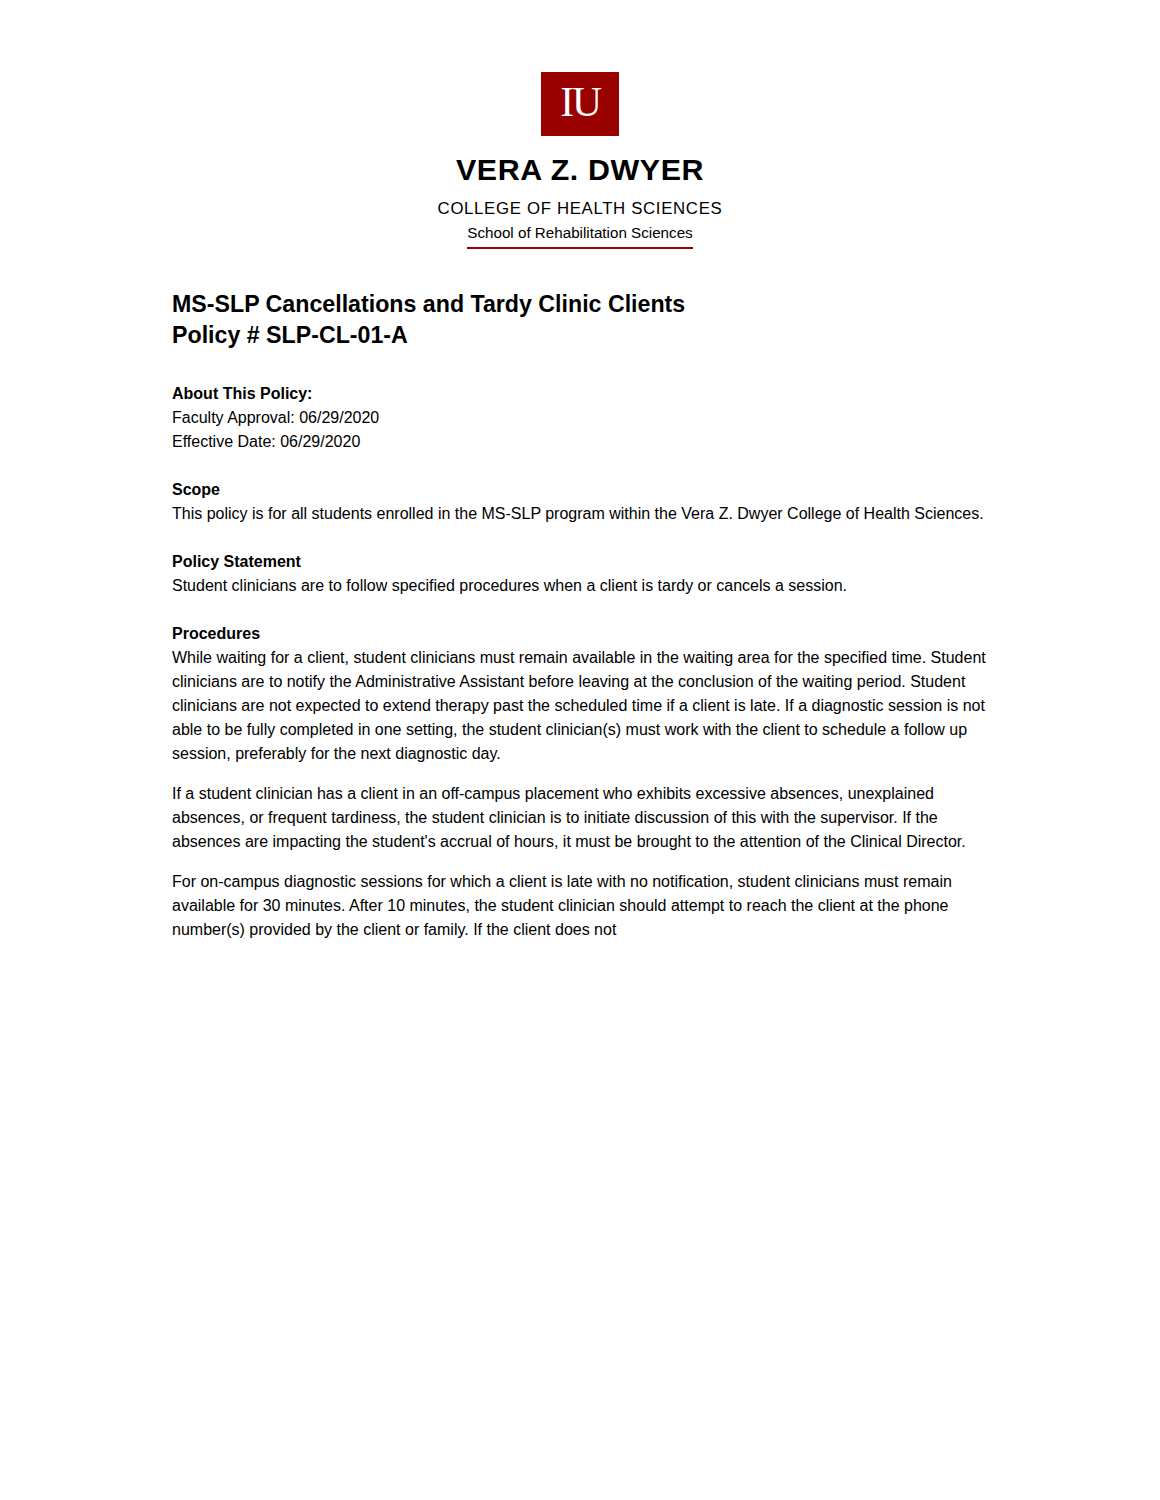IU
VERA Z. DWYER
COLLEGE OF HEALTH SCIENCES
School of Rehabilitation Sciences
MS-SLP Cancellations and Tardy Clinic Clients
Policy # SLP-CL-01-A
About This Policy:
Faculty Approval: 06/29/2020
Effective Date: 06/29/2020
Scope
This policy is for all students enrolled in the MS-SLP program within the Vera Z. Dwyer College of Health Sciences.
Policy Statement
Student clinicians are to follow specified procedures when a client is tardy or cancels a session.
Procedures
While waiting for a client, student clinicians must remain available in the waiting area for the specified time. Student clinicians are to notify the Administrative Assistant before leaving at the conclusion of the waiting period. Student clinicians are not expected to extend therapy past the scheduled time if a client is late. If a diagnostic session is not able to be fully completed in one setting, the student clinician(s) must work with the client to schedule a follow up session, preferably for the next diagnostic day.
If a student clinician has a client in an off-campus placement who exhibits excessive absences, unexplained absences, or frequent tardiness, the student clinician is to initiate discussion of this with the supervisor. If the absences are impacting the student's accrual of hours, it must be brought to the attention of the Clinical Director.
For on-campus diagnostic sessions for which a client is late with no notification, student clinicians must remain available for 30 minutes. After 10 minutes, the student clinician should attempt to reach the client at the phone number(s) provided by the client or family. If the client does not